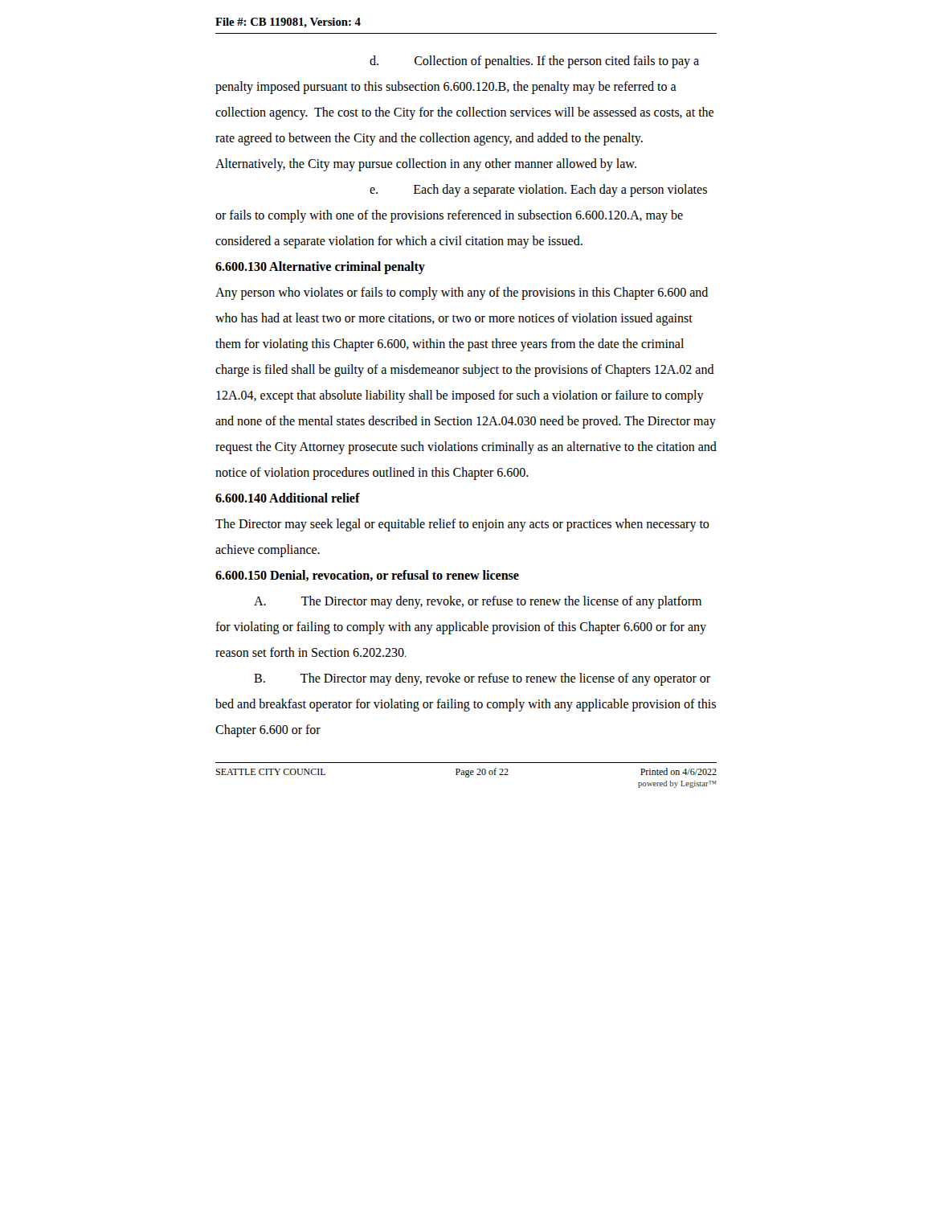File #: CB 119081, Version: 4
d. Collection of penalties. If the person cited fails to pay a penalty imposed pursuant to this subsection 6.600.120.B, the penalty may be referred to a collection agency. The cost to the City for the collection services will be assessed as costs, at the rate agreed to between the City and the collection agency, and added to the penalty. Alternatively, the City may pursue collection in any other manner allowed by law.
e. Each day a separate violation. Each day a person violates or fails to comply with one of the provisions referenced in subsection 6.600.120.A, may be considered a separate violation for which a civil citation may be issued.
6.600.130 Alternative criminal penalty
Any person who violates or fails to comply with any of the provisions in this Chapter 6.600 and who has had at least two or more citations, or two or more notices of violation issued against them for violating this Chapter 6.600, within the past three years from the date the criminal charge is filed shall be guilty of a misdemeanor subject to the provisions of Chapters 12A.02 and 12A.04, except that absolute liability shall be imposed for such a violation or failure to comply and none of the mental states described in Section 12A.04.030 need be proved. The Director may request the City Attorney prosecute such violations criminally as an alternative to the citation and notice of violation procedures outlined in this Chapter 6.600.
6.600.140 Additional relief
The Director may seek legal or equitable relief to enjoin any acts or practices when necessary to achieve compliance.
6.600.150 Denial, revocation, or refusal to renew license
A. The Director may deny, revoke, or refuse to renew the license of any platform for violating or failing to comply with any applicable provision of this Chapter 6.600 or for any reason set forth in Section 6.202.230.
B. The Director may deny, revoke or refuse to renew the license of any operator or bed and breakfast operator for violating or failing to comply with any applicable provision of this Chapter 6.600 or for
SEATTLE CITY COUNCIL
Page 20 of 22
Printed on 4/6/2022
powered by Legistar™